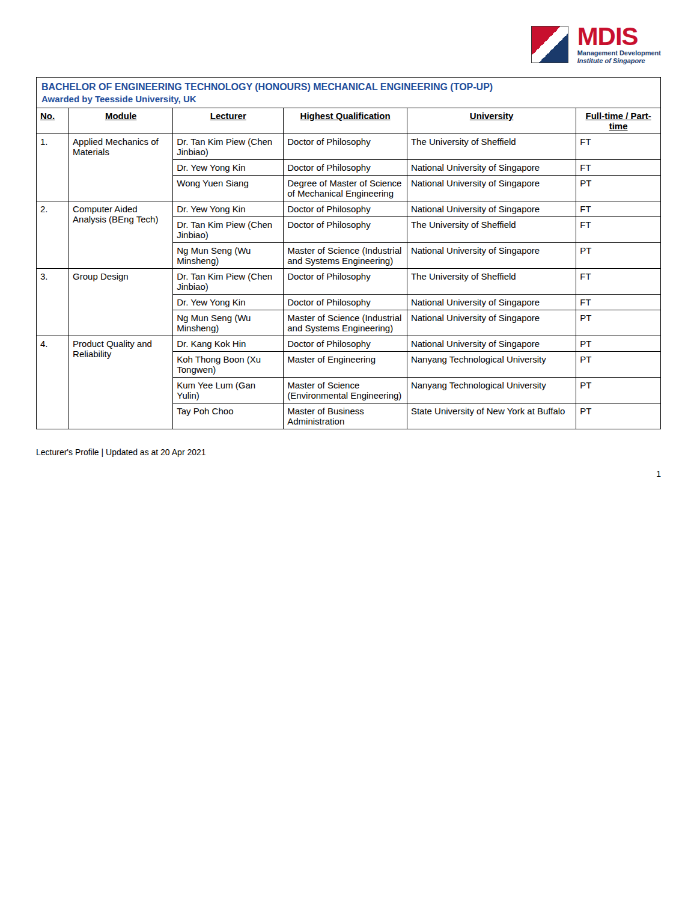MDIS
Management Development
Institute of Singapore
| BACHELOR OF ENGINEERING TECHNOLOGY (HONOURS) MECHANICAL ENGINEERING (TOP-UP) Awarded by Teesside University, UK |
| No. | Module | Lecturer | Highest Qualification | University | Full-time / Part-time |
| 1. | Applied Mechanics of Materials | Dr. Tan Kim Piew (Chen Jinbiao) | Doctor of Philosophy | The University of Sheffield | FT |
| Dr. Yew Yong Kin | Doctor of Philosophy | National University of Singapore | FT |
| Wong Yuen Siang | Degree of Master of Science of Mechanical Engineering | National University of Singapore | PT |
| 2. | Computer Aided Analysis (BEng Tech) | Dr. Yew Yong Kin | Doctor of Philosophy | National University of Singapore | FT |
| Dr. Tan Kim Piew (Chen Jinbiao) | Doctor of Philosophy | The University of Sheffield | FT |
| Ng Mun Seng (Wu Minsheng) | Master of Science (Industrial and Systems Engineering) | National University of Singapore | PT |
| 3. | Group Design | Dr. Tan Kim Piew (Chen Jinbiao) | Doctor of Philosophy | The University of Sheffield | FT |
| Dr. Yew Yong Kin | Doctor of Philosophy | National University of Singapore | FT |
| Ng Mun Seng (Wu Minsheng) | Master of Science (Industrial and Systems Engineering) | National University of Singapore | PT |
| 4. | Product Quality and Reliability | Dr. Kang Kok Hin | Doctor of Philosophy | National University of Singapore | PT |
| Koh Thong Boon (Xu Tongwen) | Master of Engineering | Nanyang Technological University | PT |
| Kum Yee Lum (Gan Yulin) | Master of Science (Environmental Engineering) | Nanyang Technological University | PT |
| Tay Poh Choo | Master of Business Administration | State University of New York at Buffalo | PT |
Lecturer's Profile | Updated as at 20 Apr 2021
1